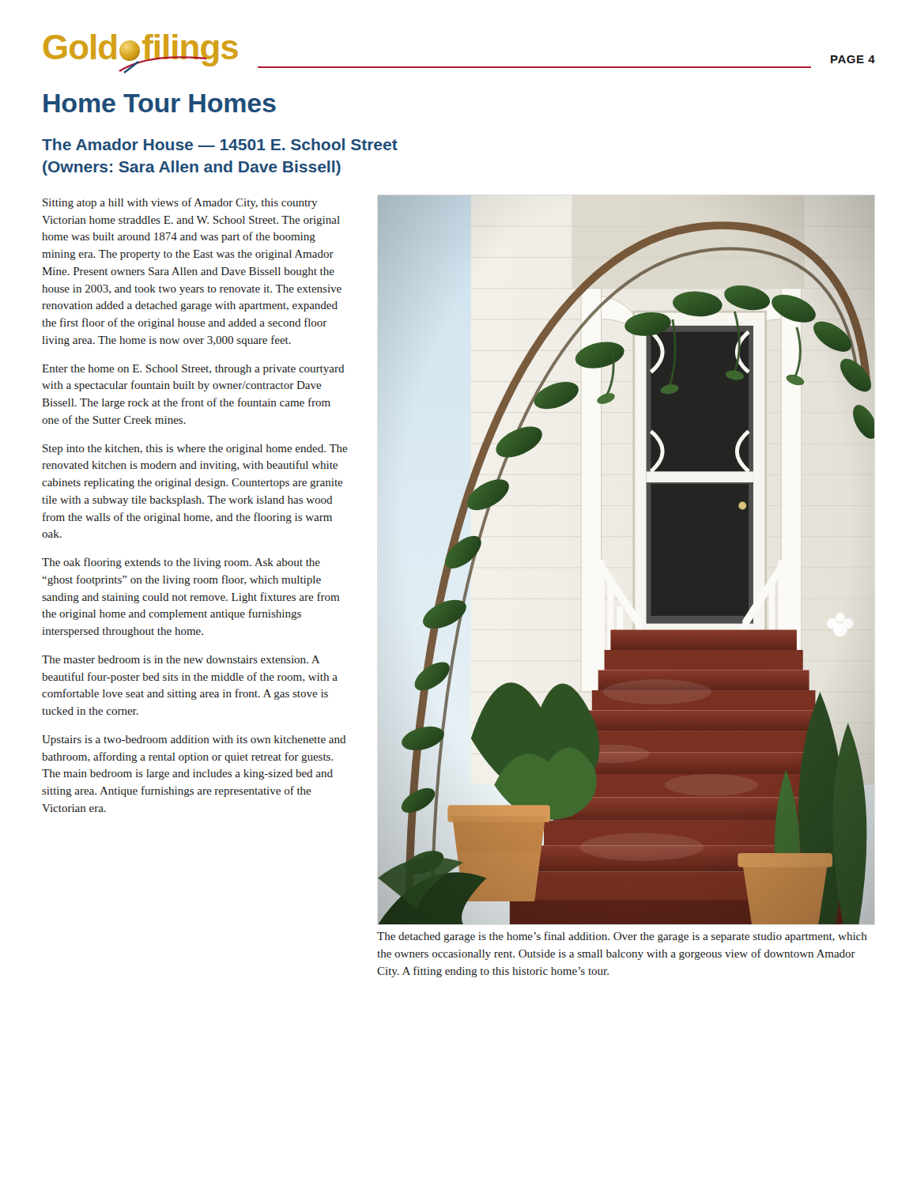Gold filings
PAGE 4
Home Tour Homes
The Amador House — 14501 E. School Street
(Owners: Sara Allen and Dave Bissell)
Sitting atop a hill with views of Amador City, this country Victorian home straddles E. and W. School Street. The original home was built around 1874 and was part of the booming mining era. The property to the East was the original Amador Mine. Present owners Sara Allen and Dave Bissell bought the house in 2003, and took two years to renovate it. The extensive renovation added a detached garage with apartment, expanded the first floor of the original house and added a second floor living area. The home is now over 3,000 square feet.
Enter the home on E. School Street, through a private courtyard with a spectacular fountain built by owner/contractor Dave Bissell. The large rock at the front of the fountain came from one of the Sutter Creek mines.
Step into the kitchen, this is where the original home ended. The renovated kitchen is modern and inviting, with beautiful white cabinets replicating the original design. Countertops are granite tile with a subway tile backsplash. The work island has wood from the walls of the original home, and the flooring is warm oak.
The oak flooring extends to the living room. Ask about the “ghost footprints” on the living room floor, which multiple sanding and staining could not remove. Light fixtures are from the original home and complement antique furnishings interspersed throughout the home.
The master bedroom is in the new downstairs extension. A beautiful four-poster bed sits in the middle of the room, with a comfortable love seat and sitting area in front. A gas stove is tucked in the corner.
Upstairs is a two-bedroom addition with its own kitchenette and bathroom, affording a rental option or quiet retreat for guests. The main bedroom is large and includes a king-sized bed and sitting area. Antique furnishings are representative of the Victorian era.
The detached garage is the home’s final addition. Over the garage is a separate studio apartment, which the owners occasionally rent. Outside is a small balcony with a gorgeous view of downtown Amador City. A fitting ending to this historic home’s tour.